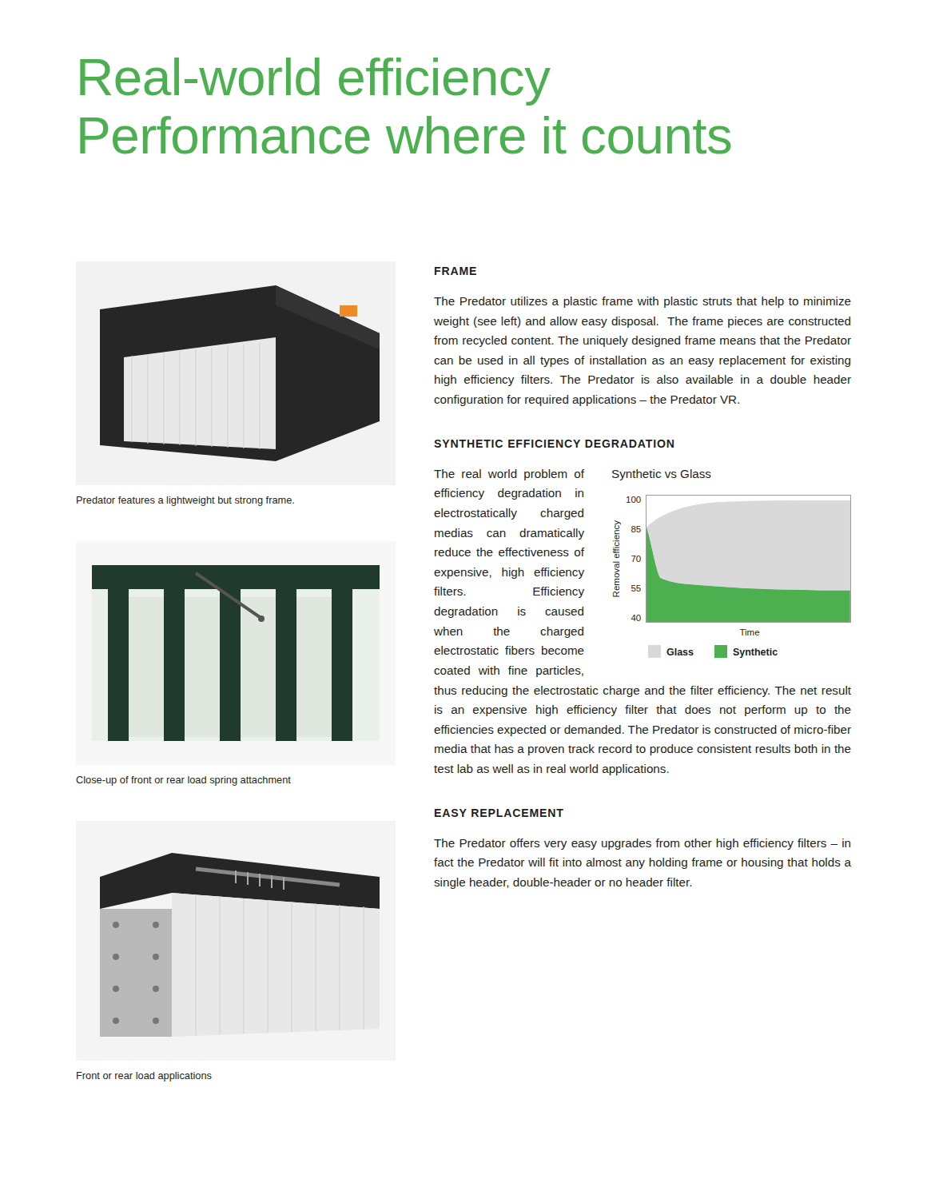Real-world efficiency
Performance where it counts
Predator features a lightweight but strong frame.
Close-up of front or rear load spring attachment
Front or rear load applications
Frame
The Predator utilizes a plastic frame with plastic struts that help to minimize weight (see left) and allow easy disposal. The frame pieces are constructed from recycled content. The uniquely designed frame means that the Predator can be used in all types of installation as an easy replacement for existing high efficiency filters. The Predator is also available in a double header configuration for required applications – the Predator VR.
Synthetic efficiency degradation
Synthetic vs Glass
Removal efficiency
100
85
70
55
40
Time
Glass
Synthetic
The real world problem of efficiency degradation in electrostatically charged medias can dramatically reduce the effectiveness of expensive, high efficiency filters. Efficiency degradation is caused when the charged electrostatic fibers become coated with fine particles, thus reducing the electrostatic charge and the filter efficiency. The net result is an expensive high efficiency filter that does not perform up to the efficiencies expected or demanded. The Predator is constructed of micro-fiber media that has a proven track record to produce consistent results both in the test lab as well as in real world applications.
Easy replacement
The Predator offers very easy upgrades from other high efficiency filters – in fact the Predator will fit into almost any holding frame or housing that holds a single header, double-header or no header filter.